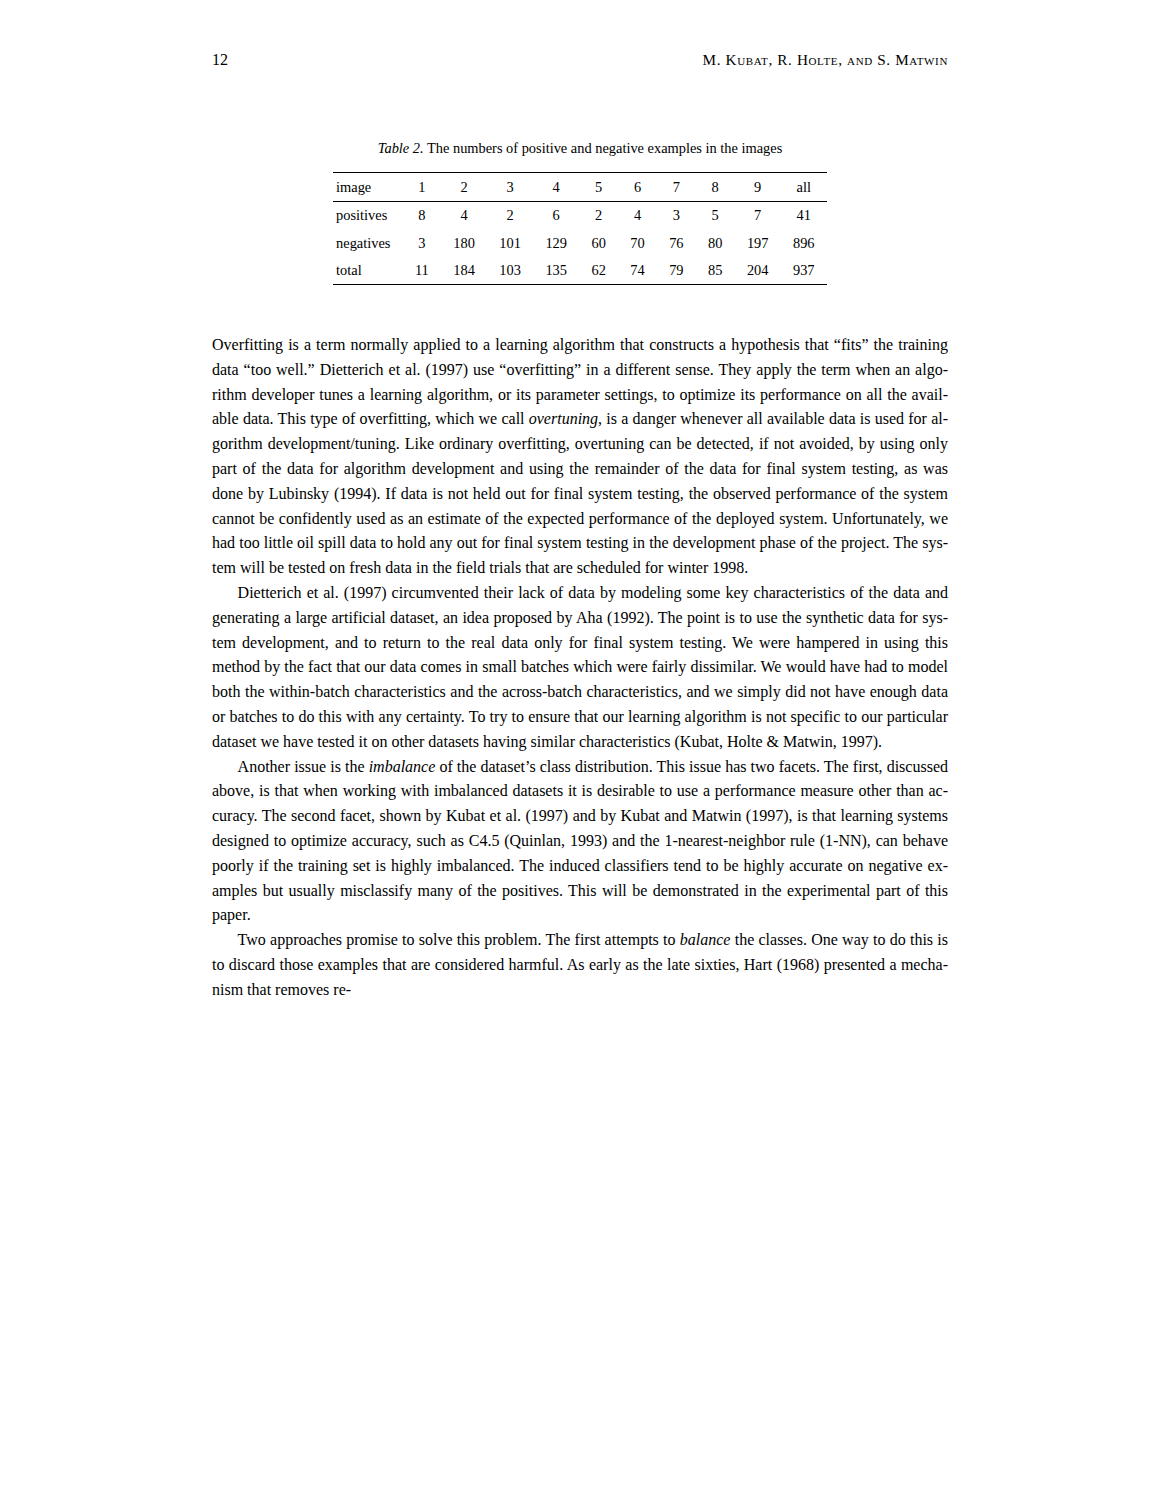12 M. Kubat, R. Holte, and S. Matwin
Table 2. The numbers of positive and negative examples in the images
| image | 1 | 2 | 3 | 4 | 5 | 6 | 7 | 8 | 9 | all |
| --- | --- | --- | --- | --- | --- | --- | --- | --- | --- | --- |
| positives | 8 | 4 | 2 | 6 | 2 | 4 | 3 | 5 | 7 | 41 |
| negatives | 3 | 180 | 101 | 129 | 60 | 70 | 76 | 80 | 197 | 896 |
| total | 11 | 184 | 103 | 135 | 62 | 74 | 79 | 85 | 204 | 937 |
Overfitting is a term normally applied to a learning algorithm that constructs a hypothesis that “fits” the training data “too well.” Dietterich et al. (1997) use “overfitting” in a different sense. They apply the term when an algorithm developer tunes a learning algorithm, or its parameter settings, to optimize its performance on all the available data. This type of overfitting, which we call overtuning, is a danger whenever all available data is used for algorithm development/tuning. Like ordinary overfitting, overtuning can be detected, if not avoided, by using only part of the data for algorithm development and using the remainder of the data for final system testing, as was done by Lubinsky (1994). If data is not held out for final system testing, the observed performance of the system cannot be confidently used as an estimate of the expected performance of the deployed system. Unfortunately, we had too little oil spill data to hold any out for final system testing in the development phase of the project. The system will be tested on fresh data in the field trials that are scheduled for winter 1998.
Dietterich et al. (1997) circumvented their lack of data by modeling some key characteristics of the data and generating a large artificial dataset, an idea proposed by Aha (1992). The point is to use the synthetic data for system development, and to return to the real data only for final system testing. We were hampered in using this method by the fact that our data comes in small batches which were fairly dissimilar. We would have had to model both the within-batch characteristics and the across-batch characteristics, and we simply did not have enough data or batches to do this with any certainty. To try to ensure that our learning algorithm is not specific to our particular dataset we have tested it on other datasets having similar characteristics (Kubat, Holte & Matwin, 1997).
Another issue is the imbalance of the dataset’s class distribution. This issue has two facets. The first, discussed above, is that when working with imbalanced datasets it is desirable to use a performance measure other than accuracy. The second facet, shown by Kubat et al. (1997) and by Kubat and Matwin (1997), is that learning systems designed to optimize accuracy, such as C4.5 (Quinlan, 1993) and the 1-nearest-neighbor rule (1-NN), can behave poorly if the training set is highly imbalanced. The induced classifiers tend to be highly accurate on negative examples but usually misclassify many of the positives. This will be demonstrated in the experimental part of this paper.
Two approaches promise to solve this problem. The first attempts to balance the classes. One way to do this is to discard those examples that are considered harmful. As early as the late sixties, Hart (1968) presented a mechanism that removes re-